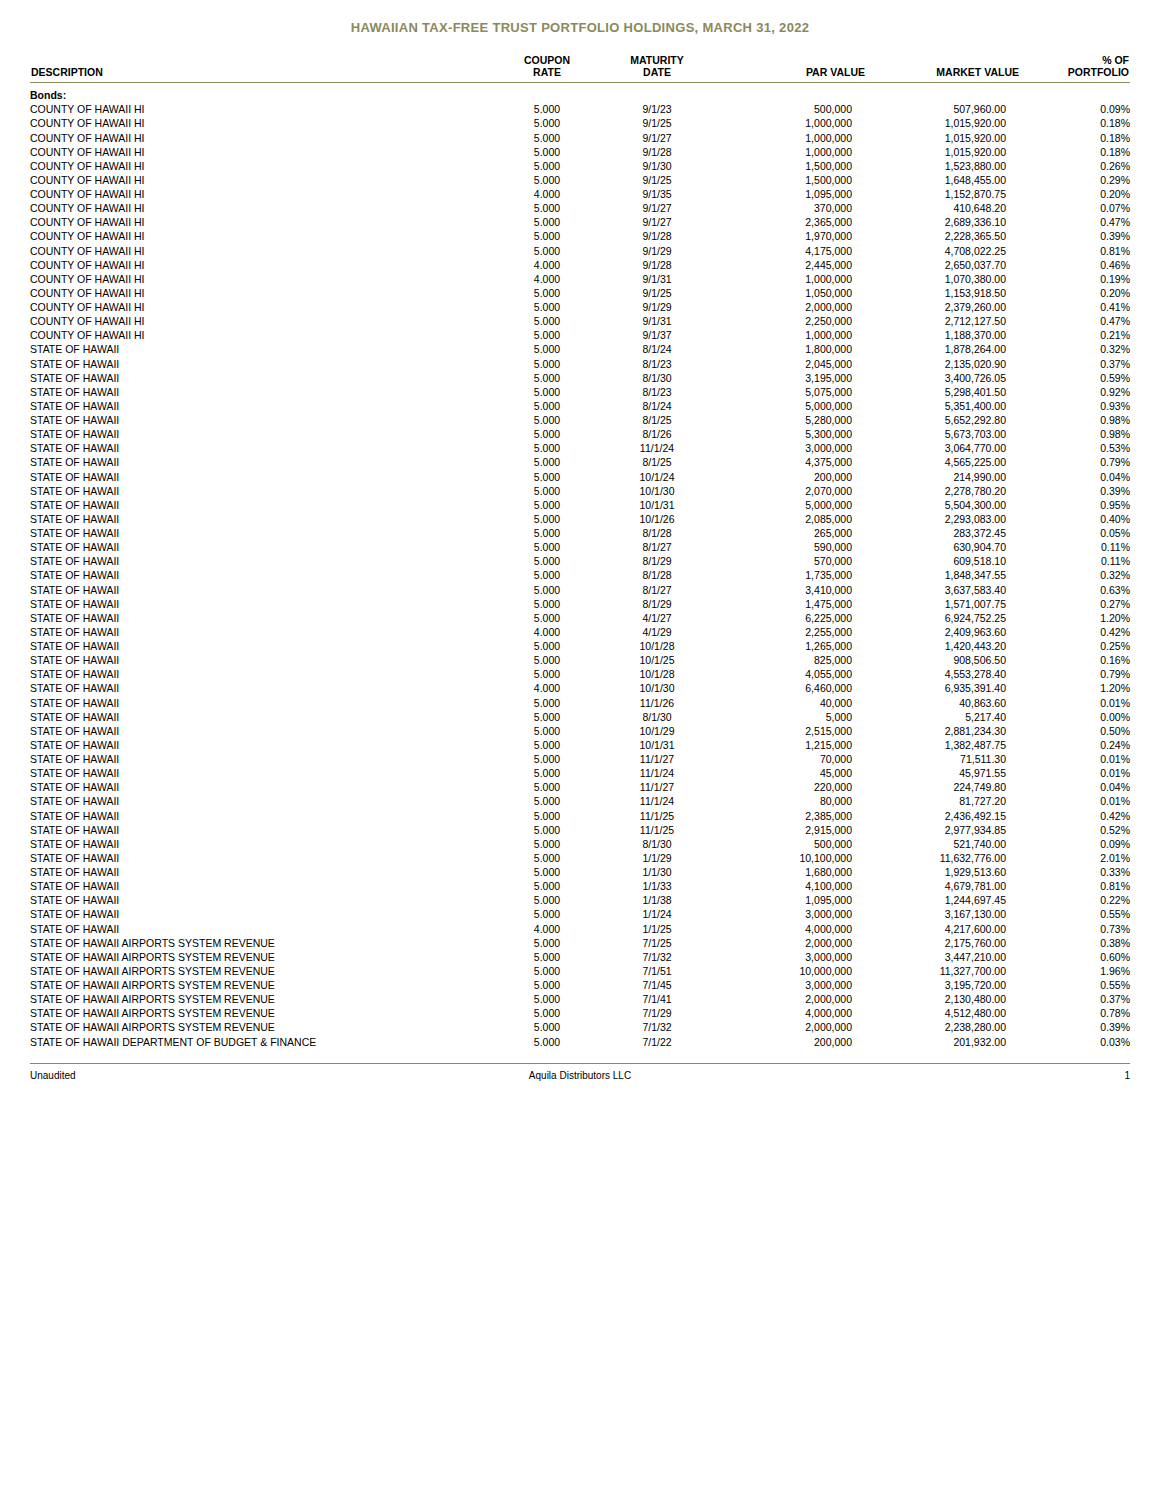HAWAIIAN TAX-FREE TRUST PORTFOLIO HOLDINGS, MARCH 31, 2022
| DESCRIPTION | COUPON RATE | MATURITY DATE | PAR VALUE | MARKET VALUE | % OF PORTFOLIO |
| --- | --- | --- | --- | --- | --- |
| Bonds: | | | | | |
| COUNTY OF HAWAII HI | 5.000 | 9/1/23 | 500,000 | 507,960.00 | 0.09% |
| COUNTY OF HAWAII HI | 5.000 | 9/1/25 | 1,000,000 | 1,015,920.00 | 0.18% |
| COUNTY OF HAWAII HI | 5.000 | 9/1/27 | 1,000,000 | 1,015,920.00 | 0.18% |
| COUNTY OF HAWAII HI | 5.000 | 9/1/28 | 1,000,000 | 1,015,920.00 | 0.18% |
| COUNTY OF HAWAII HI | 5.000 | 9/1/30 | 1,500,000 | 1,523,880.00 | 0.26% |
| COUNTY OF HAWAII HI | 5.000 | 9/1/25 | 1,500,000 | 1,648,455.00 | 0.29% |
| COUNTY OF HAWAII HI | 4.000 | 9/1/35 | 1,095,000 | 1,152,870.75 | 0.20% |
| COUNTY OF HAWAII HI | 5.000 | 9/1/27 | 370,000 | 410,648.20 | 0.07% |
| COUNTY OF HAWAII HI | 5.000 | 9/1/27 | 2,365,000 | 2,689,336.10 | 0.47% |
| COUNTY OF HAWAII HI | 5.000 | 9/1/28 | 1,970,000 | 2,228,365.50 | 0.39% |
| COUNTY OF HAWAII HI | 5.000 | 9/1/29 | 4,175,000 | 4,708,022.25 | 0.81% |
| COUNTY OF HAWAII HI | 4.000 | 9/1/28 | 2,445,000 | 2,650,037.70 | 0.46% |
| COUNTY OF HAWAII HI | 4.000 | 9/1/31 | 1,000,000 | 1,070,380.00 | 0.19% |
| COUNTY OF HAWAII HI | 5.000 | 9/1/25 | 1,050,000 | 1,153,918.50 | 0.20% |
| COUNTY OF HAWAII HI | 5.000 | 9/1/29 | 2,000,000 | 2,379,260.00 | 0.41% |
| COUNTY OF HAWAII HI | 5.000 | 9/1/31 | 2,250,000 | 2,712,127.50 | 0.47% |
| COUNTY OF HAWAII HI | 5.000 | 9/1/37 | 1,000,000 | 1,188,370.00 | 0.21% |
| STATE OF HAWAII | 5.000 | 8/1/24 | 1,800,000 | 1,878,264.00 | 0.32% |
| STATE OF HAWAII | 5.000 | 8/1/23 | 2,045,000 | 2,135,020.90 | 0.37% |
| STATE OF HAWAII | 5.000 | 8/1/30 | 3,195,000 | 3,400,726.05 | 0.59% |
| STATE OF HAWAII | 5.000 | 8/1/23 | 5,075,000 | 5,298,401.50 | 0.92% |
| STATE OF HAWAII | 5.000 | 8/1/24 | 5,000,000 | 5,351,400.00 | 0.93% |
| STATE OF HAWAII | 5.000 | 8/1/25 | 5,280,000 | 5,652,292.80 | 0.98% |
| STATE OF HAWAII | 5.000 | 8/1/26 | 5,300,000 | 5,673,703.00 | 0.98% |
| STATE OF HAWAII | 5.000 | 11/1/24 | 3,000,000 | 3,064,770.00 | 0.53% |
| STATE OF HAWAII | 5.000 | 8/1/25 | 4,375,000 | 4,565,225.00 | 0.79% |
| STATE OF HAWAII | 5.000 | 10/1/24 | 200,000 | 214,990.00 | 0.04% |
| STATE OF HAWAII | 5.000 | 10/1/30 | 2,070,000 | 2,278,780.20 | 0.39% |
| STATE OF HAWAII | 5.000 | 10/1/31 | 5,000,000 | 5,504,300.00 | 0.95% |
| STATE OF HAWAII | 5.000 | 10/1/26 | 2,085,000 | 2,293,083.00 | 0.40% |
| STATE OF HAWAII | 5.000 | 8/1/28 | 265,000 | 283,372.45 | 0.05% |
| STATE OF HAWAII | 5.000 | 8/1/27 | 590,000 | 630,904.70 | 0.11% |
| STATE OF HAWAII | 5.000 | 8/1/29 | 570,000 | 609,518.10 | 0.11% |
| STATE OF HAWAII | 5.000 | 8/1/28 | 1,735,000 | 1,848,347.55 | 0.32% |
| STATE OF HAWAII | 5.000 | 8/1/27 | 3,410,000 | 3,637,583.40 | 0.63% |
| STATE OF HAWAII | 5.000 | 8/1/29 | 1,475,000 | 1,571,007.75 | 0.27% |
| STATE OF HAWAII | 5.000 | 4/1/27 | 6,225,000 | 6,924,752.25 | 1.20% |
| STATE OF HAWAII | 4.000 | 4/1/29 | 2,255,000 | 2,409,963.60 | 0.42% |
| STATE OF HAWAII | 5.000 | 10/1/28 | 1,265,000 | 1,420,443.20 | 0.25% |
| STATE OF HAWAII | 5.000 | 10/1/25 | 825,000 | 908,506.50 | 0.16% |
| STATE OF HAWAII | 5.000 | 10/1/28 | 4,055,000 | 4,553,278.40 | 0.79% |
| STATE OF HAWAII | 4.000 | 10/1/30 | 6,460,000 | 6,935,391.40 | 1.20% |
| STATE OF HAWAII | 5.000 | 11/1/26 | 40,000 | 40,863.60 | 0.01% |
| STATE OF HAWAII | 5.000 | 8/1/30 | 5,000 | 5,217.40 | 0.00% |
| STATE OF HAWAII | 5.000 | 10/1/29 | 2,515,000 | 2,881,234.30 | 0.50% |
| STATE OF HAWAII | 5.000 | 10/1/31 | 1,215,000 | 1,382,487.75 | 0.24% |
| STATE OF HAWAII | 5.000 | 11/1/27 | 70,000 | 71,511.30 | 0.01% |
| STATE OF HAWAII | 5.000 | 11/1/24 | 45,000 | 45,971.55 | 0.01% |
| STATE OF HAWAII | 5.000 | 11/1/27 | 220,000 | 224,749.80 | 0.04% |
| STATE OF HAWAII | 5.000 | 11/1/24 | 80,000 | 81,727.20 | 0.01% |
| STATE OF HAWAII | 5.000 | 11/1/25 | 2,385,000 | 2,436,492.15 | 0.42% |
| STATE OF HAWAII | 5.000 | 11/1/25 | 2,915,000 | 2,977,934.85 | 0.52% |
| STATE OF HAWAII | 5.000 | 8/1/30 | 500,000 | 521,740.00 | 0.09% |
| STATE OF HAWAII | 5.000 | 1/1/29 | 10,100,000 | 11,632,776.00 | 2.01% |
| STATE OF HAWAII | 5.000 | 1/1/30 | 1,680,000 | 1,929,513.60 | 0.33% |
| STATE OF HAWAII | 5.000 | 1/1/33 | 4,100,000 | 4,679,781.00 | 0.81% |
| STATE OF HAWAII | 5.000 | 1/1/38 | 1,095,000 | 1,244,697.45 | 0.22% |
| STATE OF HAWAII | 5.000 | 1/1/24 | 3,000,000 | 3,167,130.00 | 0.55% |
| STATE OF HAWAII | 4.000 | 1/1/25 | 4,000,000 | 4,217,600.00 | 0.73% |
| STATE OF HAWAII AIRPORTS SYSTEM REVENUE | 5.000 | 7/1/25 | 2,000,000 | 2,175,760.00 | 0.38% |
| STATE OF HAWAII AIRPORTS SYSTEM REVENUE | 5.000 | 7/1/32 | 3,000,000 | 3,447,210.00 | 0.60% |
| STATE OF HAWAII AIRPORTS SYSTEM REVENUE | 5.000 | 7/1/51 | 10,000,000 | 11,327,700.00 | 1.96% |
| STATE OF HAWAII AIRPORTS SYSTEM REVENUE | 5.000 | 7/1/45 | 3,000,000 | 3,195,720.00 | 0.55% |
| STATE OF HAWAII AIRPORTS SYSTEM REVENUE | 5.000 | 7/1/41 | 2,000,000 | 2,130,480.00 | 0.37% |
| STATE OF HAWAII AIRPORTS SYSTEM REVENUE | 5.000 | 7/1/29 | 4,000,000 | 4,512,480.00 | 0.78% |
| STATE OF HAWAII AIRPORTS SYSTEM REVENUE | 5.000 | 7/1/32 | 2,000,000 | 2,238,280.00 | 0.39% |
| STATE OF HAWAII DEPARTMENT OF BUDGET & FINANCE | 5.000 | 7/1/22 | 200,000 | 201,932.00 | 0.03% |
Unaudited
Aquila Distributors LLC
1